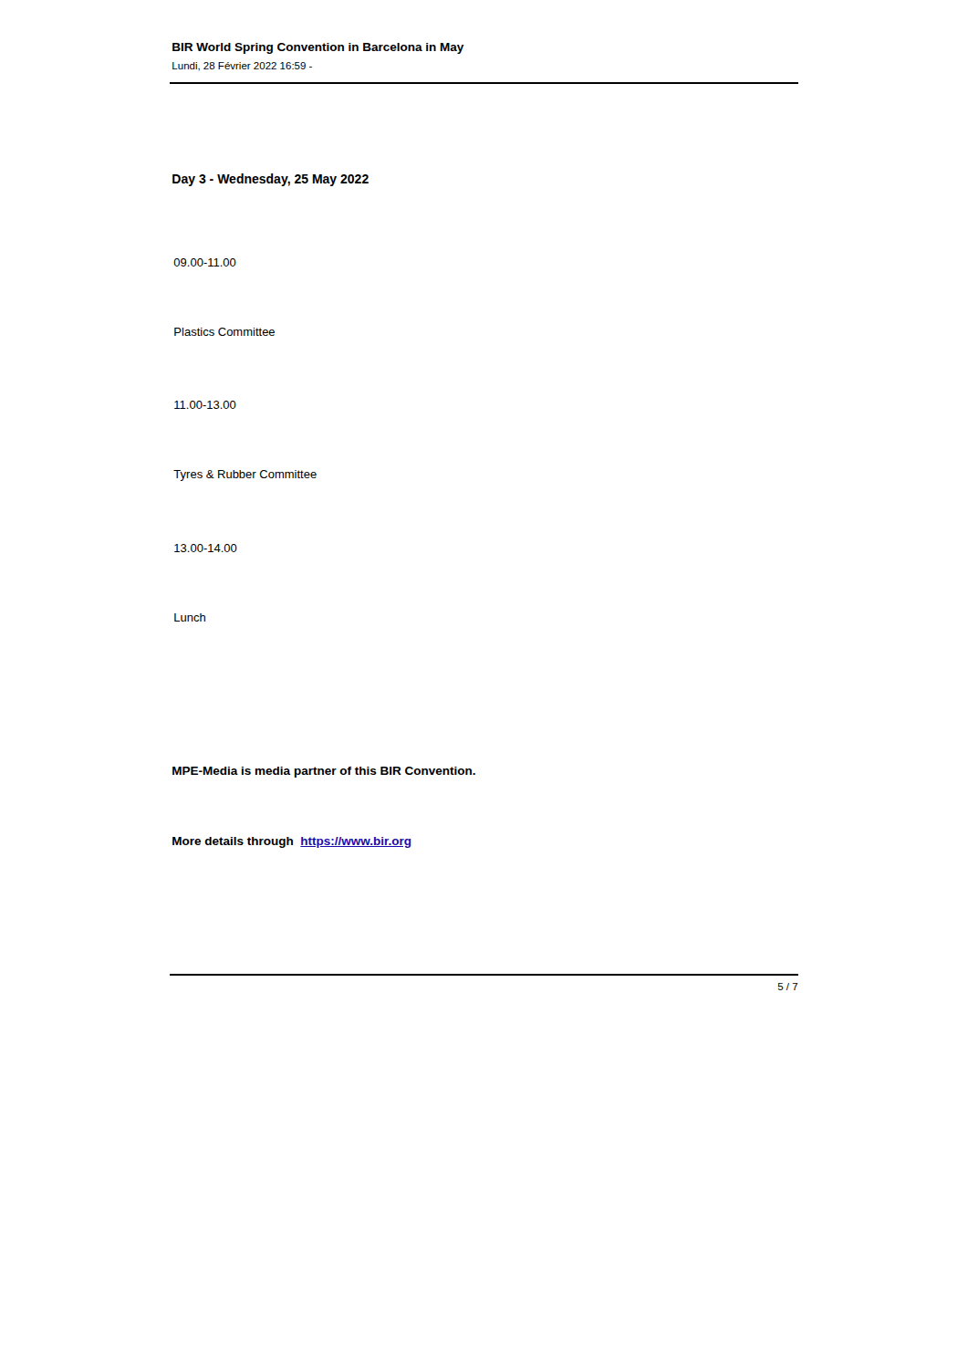BIR World Spring Convention in Barcelona in May
Lundi, 28 Février 2022 16:59 -
Day 3 - Wednesday, 25 May 2022
09.00-11.00
Plastics Committee
11.00-13.00
Tyres & Rubber Committee
13.00-14.00
Lunch
MPE-Media is media partner of this BIR Convention.
More details through https://www.bir.org
5 / 7